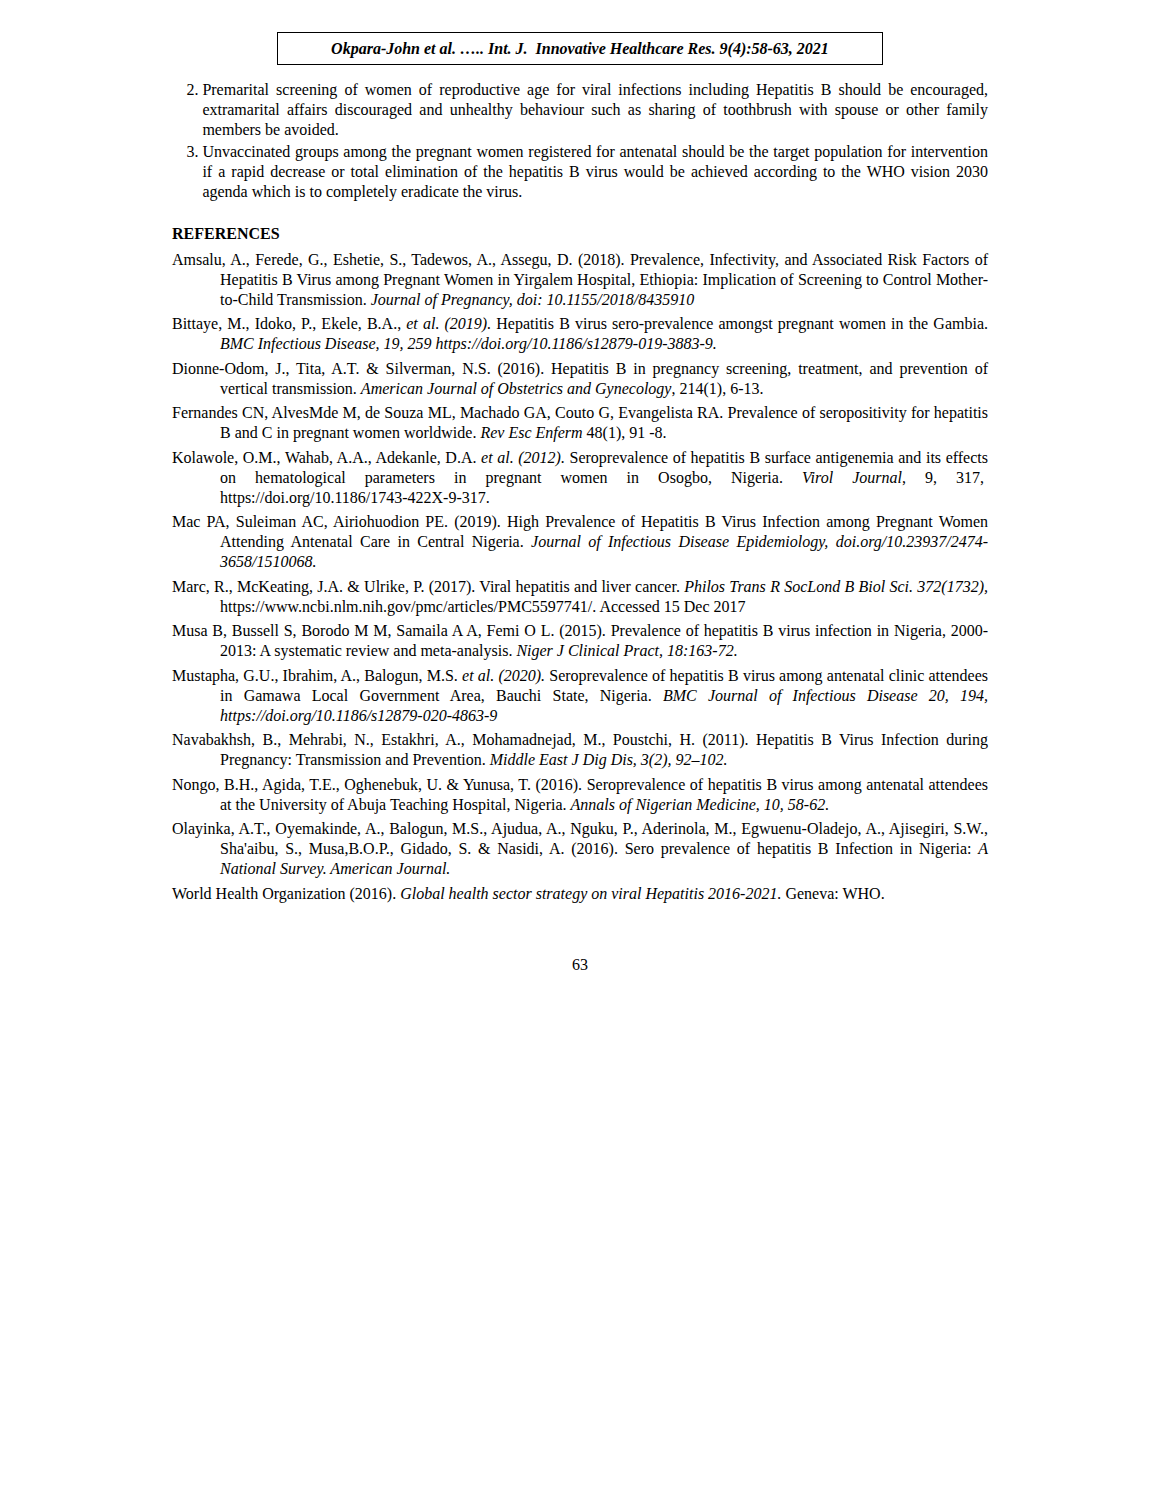Okpara-John et al. ….. Int. J. Innovative Healthcare Res. 9(4):58-63, 2021
Premarital screening of women of reproductive age for viral infections including Hepatitis B should be encouraged, extramarital affairs discouraged and unhealthy behaviour such as sharing of toothbrush with spouse or other family members be avoided.
Unvaccinated groups among the pregnant women registered for antenatal should be the target population for intervention if a rapid decrease or total elimination of the hepatitis B virus would be achieved according to the WHO vision 2030 agenda which is to completely eradicate the virus.
References
Amsalu, A., Ferede, G., Eshetie, S., Tadewos, A., Assegu, D. (2018). Prevalence, Infectivity, and Associated Risk Factors of Hepatitis B Virus among Pregnant Women in Yirgalem Hospital, Ethiopia: Implication of Screening to Control Mother-to-Child Transmission. Journal of Pregnancy, doi: 10.1155/2018/8435910
Bittaye, M., Idoko, P., Ekele, B.A., et al. (2019). Hepatitis B virus sero-prevalence amongst pregnant women in the Gambia. BMC Infectious Disease, 19, 259 https://doi.org/10.1186/s12879-019-3883-9.
Dionne-Odom, J., Tita, A.T. & Silverman, N.S. (2016). Hepatitis B in pregnancy screening, treatment, and prevention of vertical transmission. American Journal of Obstetrics and Gynecology, 214(1), 6-13.
Fernandes CN, AlvesMde M, de Souza ML, Machado GA, Couto G, Evangelista RA. Prevalence of seropositivity for hepatitis B and C in pregnant women worldwide. Rev Esc Enferm 48(1), 91 -8.
Kolawole, O.M., Wahab, A.A., Adekanle, D.A. et al. (2012). Seroprevalence of hepatitis B surface antigenemia and its effects on hematological parameters in pregnant women in Osogbo, Nigeria. Virol Journal, 9, 317, https://doi.org/10.1186/1743-422X-9-317.
Mac PA, Suleiman AC, Airiohuodion PE. (2019). High Prevalence of Hepatitis B Virus Infection among Pregnant Women Attending Antenatal Care in Central Nigeria. Journal of Infectious Disease Epidemiology, doi.org/10.23937/2474-3658/1510068.
Marc, R., McKeating, J.A. & Ulrike, P. (2017). Viral hepatitis and liver cancer. Philos Trans R SocLond B Biol Sci. 372(1732), https://www.ncbi.nlm.nih.gov/pmc/articles/PMC5597741/. Accessed 15 Dec 2017
Musa B, Bussell S, Borodo M M, Samaila A A, Femi O L. (2015). Prevalence of hepatitis B virus infection in Nigeria, 2000-2013: A systematic review and meta-analysis. Niger J Clinical Pract, 18:163-72.
Mustapha, G.U., Ibrahim, A., Balogun, M.S. et al. (2020). Seroprevalence of hepatitis B virus among antenatal clinic attendees in Gamawa Local Government Area, Bauchi State, Nigeria. BMC Journal of Infectious Disease 20, 194, https://doi.org/10.1186/s12879-020-4863-9
Navabakhsh, B., Mehrabi, N., Estakhri, A., Mohamadnejad, M., Poustchi, H. (2011). Hepatitis B Virus Infection during Pregnancy: Transmission and Prevention. Middle East J Dig Dis, 3(2), 92–102.
Nongo, B.H., Agida, T.E., Oghenebuk, U. & Yunusa, T. (2016). Seroprevalence of hepatitis B virus among antenatal attendees at the University of Abuja Teaching Hospital, Nigeria. Annals of Nigerian Medicine, 10, 58-62.
Olayinka, A.T., Oyemakinde, A., Balogun, M.S., Ajudua, A., Nguku, P., Aderinola, M., Egwuenu-Oladejo, A., Ajisegiri, S.W., Sha'aibu, S., Musa,B.O.P., Gidado, S. & Nasidi, A. (2016). Sero prevalence of hepatitis B Infection in Nigeria: A National Survey. American Journal.
World Health Organization (2016). Global health sector strategy on viral Hepatitis 2016-2021. Geneva: WHO.
63